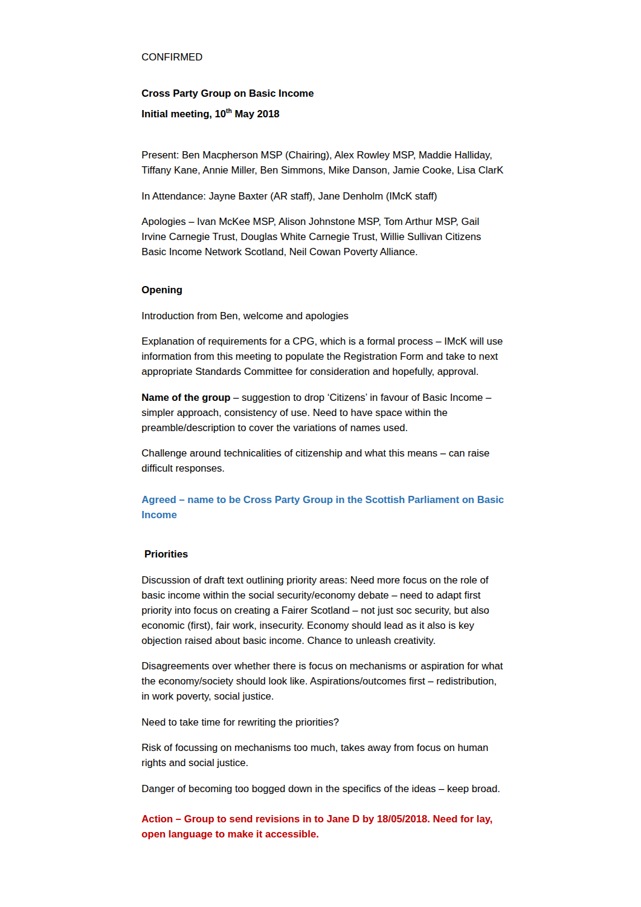CONFIRMED
Cross Party Group on Basic Income
Initial meeting, 10th May 2018
Present: Ben Macpherson MSP (Chairing), Alex Rowley MSP, Maddie Halliday, Tiffany Kane, Annie Miller, Ben Simmons, Mike Danson, Jamie Cooke, Lisa ClarK
In Attendance: Jayne Baxter (AR staff), Jane Denholm (IMcK staff)
Apologies – Ivan McKee MSP, Alison Johnstone MSP, Tom Arthur MSP, Gail Irvine Carnegie Trust, Douglas White Carnegie Trust, Willie Sullivan Citizens Basic Income Network Scotland, Neil Cowan Poverty Alliance.
Opening
Introduction from Ben, welcome and apologies
Explanation of requirements for a CPG, which is a formal process – IMcK will use information from this meeting to populate the Registration Form and take to next appropriate Standards Committee for consideration and hopefully, approval.
Name of the group – suggestion to drop ‘Citizens’ in favour of Basic Income – simpler approach, consistency of use. Need to have space within the preamble/description to cover the variations of names used.
Challenge around technicalities of citizenship and what this means – can raise difficult responses.
Agreed – name to be Cross Party Group in the Scottish Parliament on Basic Income
Priorities
Discussion of draft text outlining priority areas: Need more focus on the role of basic income within the social security/economy debate – need to adapt first priority into focus on creating a Fairer Scotland – not just soc security, but also economic (first), fair work, insecurity. Economy should lead as it also is key objection raised about basic income. Chance to unleash creativity.
Disagreements over whether there is focus on mechanisms or aspiration for what the economy/society should look like. Aspirations/outcomes first – redistribution, in work poverty, social justice.
Need to take time for rewriting the priorities?
Risk of focussing on mechanisms too much, takes away from focus on human rights and social justice.
Danger of becoming too bogged down in the specifics of the ideas – keep broad.
Action – Group to send revisions in to Jane D by 18/05/2018. Need for lay, open language to make it accessible.